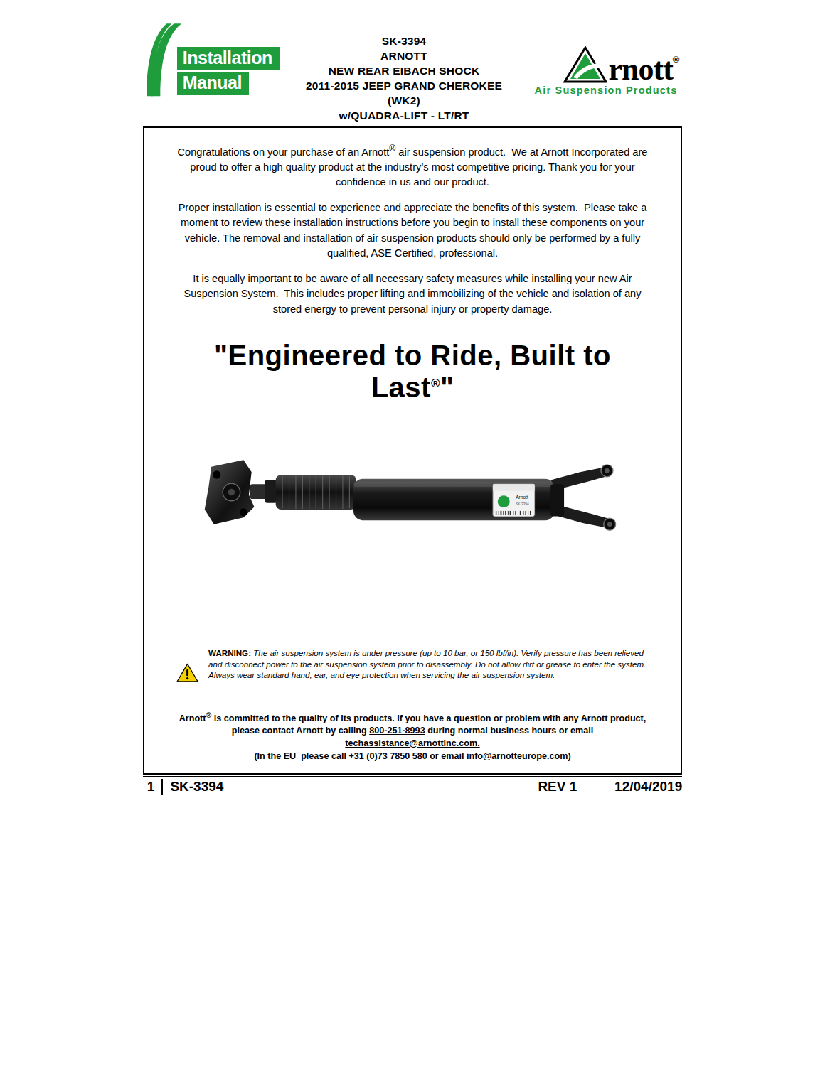Installation Manual
SK-3394
ARNOTT
NEW REAR EIBACH SHOCK
2011-2015 JEEP GRAND CHEROKEE (WK2)
w/QUADRA-LIFT - LT/RT
rnott®
Air Suspension Products
Congratulations on your purchase of an Arnott® air suspension product. We at Arnott Incorporated are proud to offer a high quality product at the industry’s most competitive pricing. Thank you for your confidence in us and our product.
Proper installation is essential to experience and appreciate the benefits of this system. Please take a moment to review these installation instructions before you begin to install these components on your vehicle. The removal and installation of air suspension products should only be performed by a fully qualified, ASE Certified, professional.
It is equally important to be aware of all necessary safety measures while installing your new Air Suspension System. This includes proper lifting and immobilizing of the vehicle and isolation of any stored energy to prevent personal injury or property damage.
"Engineered to Ride, Built to Last®"
Arnott SK-3394
WARNING: The air suspension system is under pressure (up to 10 bar, or 150 lbf/in). Verify pressure has been relieved and disconnect power to the air suspension system prior to disassembly. Do not allow dirt or grease to enter the system. Always wear standard hand, ear, and eye protection when servicing the air suspension system.
Arnott® is committed to the quality of its products. If you have a question or problem with any Arnott product, please contact Arnott by calling 800-251-8993 during normal business hours or email techassistance@arnottinc.com.
(In the EU please call +31 (0)73 7850 580 or email info@arnotteurope.com)
1 SK-3394 REV 1 12/04/2019